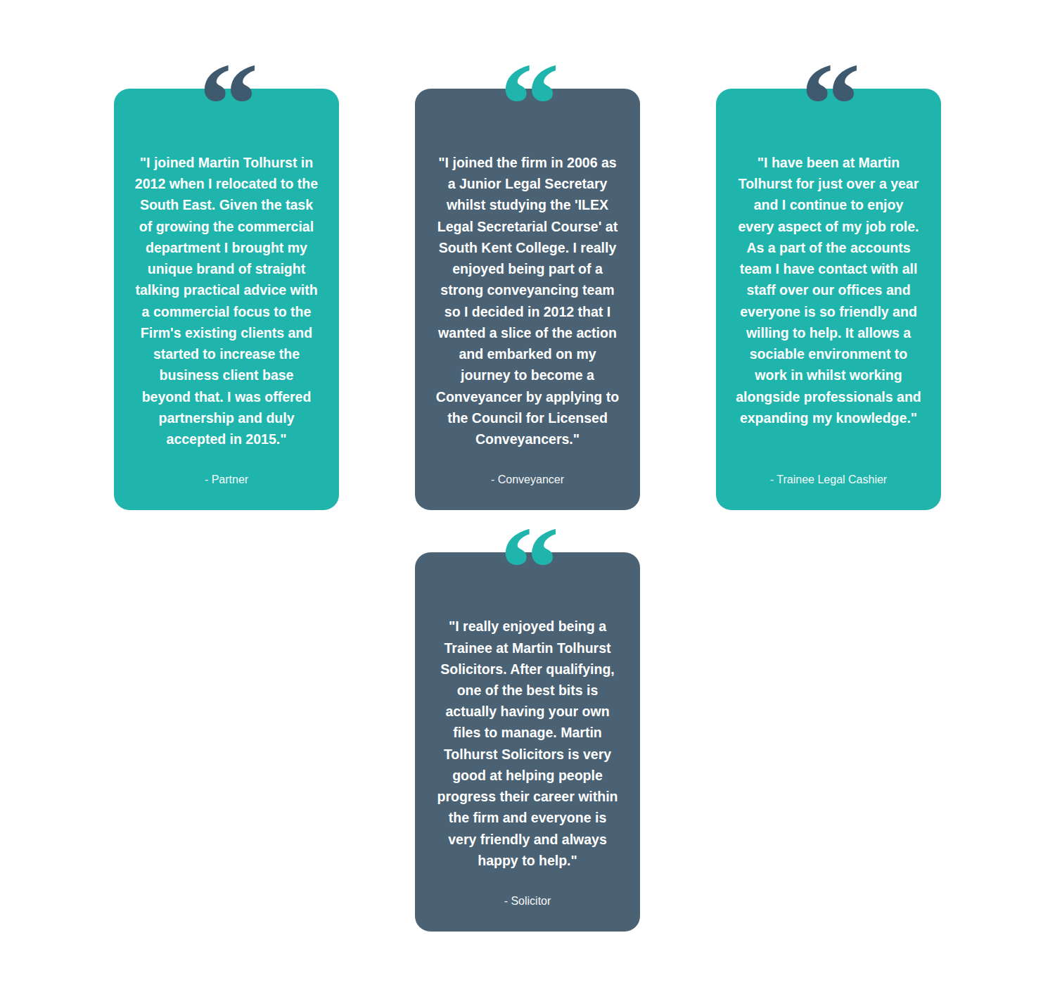Martin Tolhurst Solicitors staff testimonials
“
"I joined Martin Tolhurst in 2012 when I relocated to the South East. Given the task of growing the commercial department I brought my unique brand of straight talking practical advice with a commercial focus to the Firm's existing clients and started to increase the business client base beyond that. I was offered partnership and duly accepted in 2015."
- Partner
“
"I joined the firm in 2006 as a Junior Legal Secretary whilst studying the 'ILEX Legal Secretarial Course' at South Kent College. I really enjoyed being part of a strong conveyancing team so I decided in 2012 that I wanted a slice of the action and embarked on my journey to become a Conveyancer by applying to the Council for Licensed Conveyancers."
- Conveyancer
“
"I have been at Martin Tolhurst for just over a year and I continue to enjoy every aspect of my job role. As a part of the accounts team I have contact with all staff over our offices and everyone is so friendly and willing to help. It allows a sociable environment to work in whilst working alongside professionals and expanding my knowledge."
- Trainee Legal Cashier
“
"I really enjoyed being a Trainee at Martin Tolhurst Solicitors. After qualifying, one of the best bits is actually having your own files to manage. Martin Tolhurst Solicitors is very good at helping people progress their career within the firm and everyone is very friendly and always happy to help."
- Solicitor